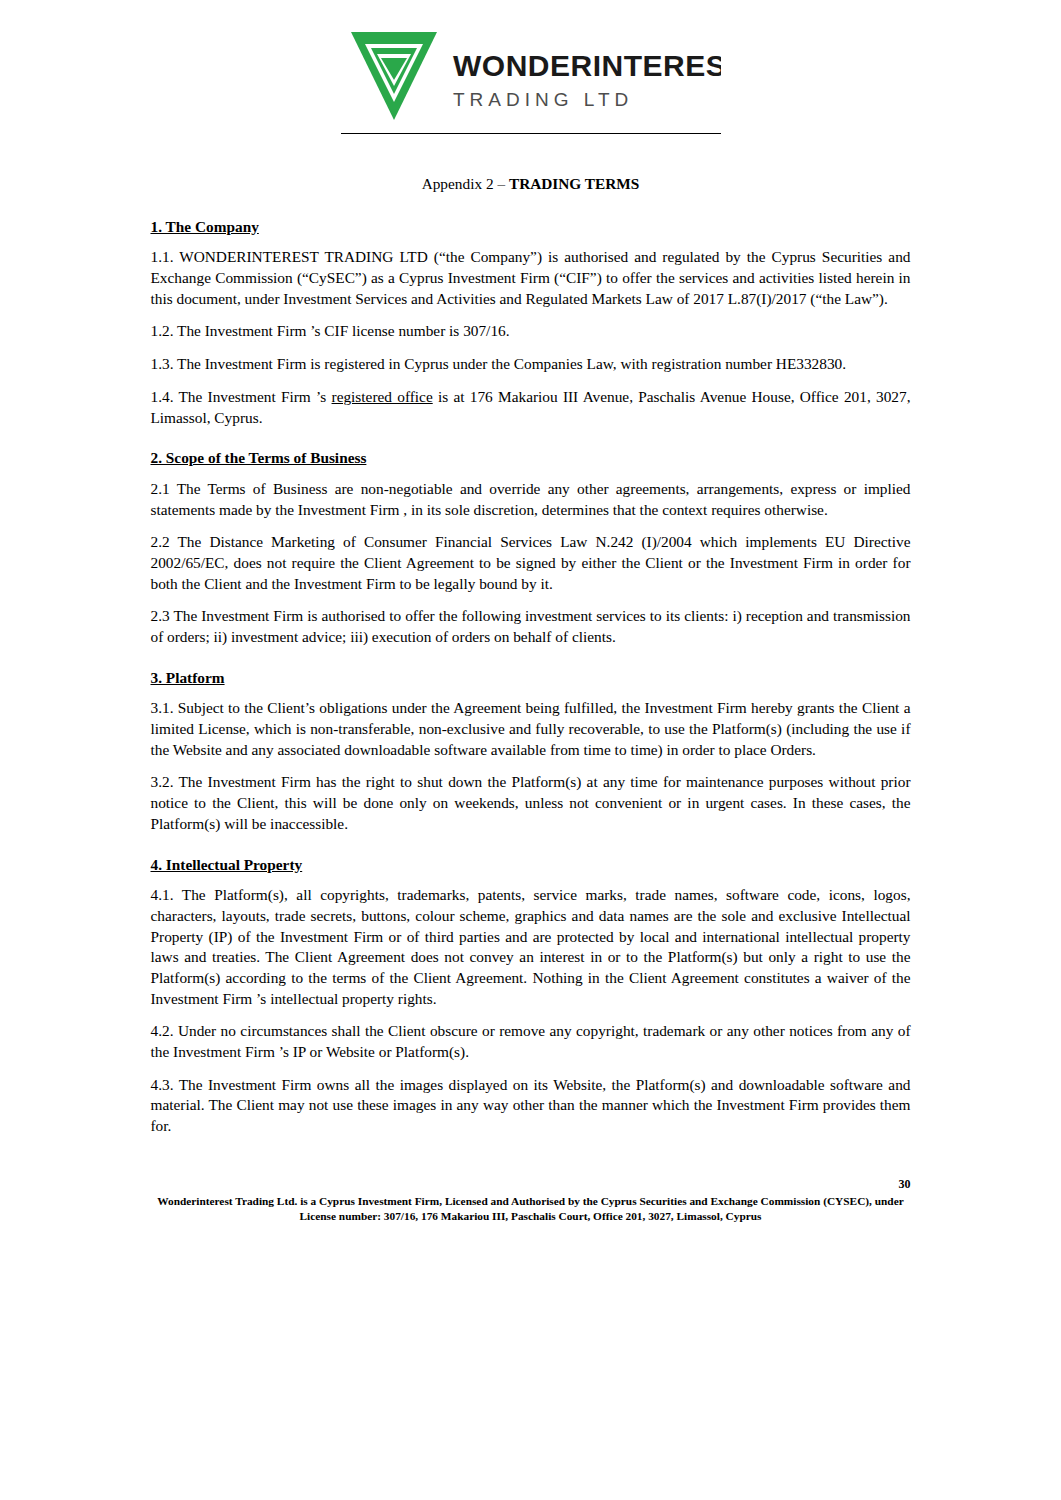WONDERINTEREST TRADING LTD
Appendix 2 – TRADING TERMS
1. The Company
1.1. WONDERINTEREST TRADING LTD (“the Company”) is authorised and regulated by the Cyprus Securities and Exchange Commission (“CySEC”) as a Cyprus Investment Firm (“CIF”) to offer the services and activities listed herein in this document, under Investment Services and Activities and Regulated Markets Law of 2017 L.87(I)/2017 (“the Law”).
1.2. The Investment Firm ’s CIF license number is 307/16.
1.3. The Investment Firm is registered in Cyprus under the Companies Law, with registration number HE332830.
1.4. The Investment Firm ’s registered office is at 176 Makariou III Avenue, Paschalis Avenue House, Office 201, 3027, Limassol, Cyprus.
2. Scope of the Terms of Business
2.1 The Terms of Business are non-negotiable and override any other agreements, arrangements, express or implied statements made by the Investment Firm , in its sole discretion, determines that the context requires otherwise.
2.2 The Distance Marketing of Consumer Financial Services Law N.242 (I)/2004 which implements EU Directive 2002/65/EC, does not require the Client Agreement to be signed by either the Client or the Investment Firm in order for both the Client and the Investment Firm to be legally bound by it.
2.3 The Investment Firm is authorised to offer the following investment services to its clients: i) reception and transmission of orders; ii) investment advice; iii) execution of orders on behalf of clients.
3. Platform
3.1. Subject to the Client’s obligations under the Agreement being fulfilled, the Investment Firm hereby grants the Client a limited License, which is non-transferable, non-exclusive and fully recoverable, to use the Platform(s) (including the use if the Website and any associated downloadable software available from time to time) in order to place Orders.
3.2. The Investment Firm has the right to shut down the Platform(s) at any time for maintenance purposes without prior notice to the Client, this will be done only on weekends, unless not convenient or in urgent cases. In these cases, the Platform(s) will be inaccessible.
4. Intellectual Property
4.1. The Platform(s), all copyrights, trademarks, patents, service marks, trade names, software code, icons, logos, characters, layouts, trade secrets, buttons, colour scheme, graphics and data names are the sole and exclusive Intellectual Property (IP) of the Investment Firm or of third parties and are protected by local and international intellectual property laws and treaties. The Client Agreement does not convey an interest in or to the Platform(s) but only a right to use the Platform(s) according to the terms of the Client Agreement. Nothing in the Client Agreement constitutes a waiver of the Investment Firm ’s intellectual property rights.
4.2. Under no circumstances shall the Client obscure or remove any copyright, trademark or any other notices from any of the Investment Firm ’s IP or Website or Platform(s).
4.3. The Investment Firm owns all the images displayed on its Website, the Platform(s) and downloadable software and material. The Client may not use these images in any way other than the manner which the Investment Firm provides them for.
30
Wonderinterest Trading Ltd. is a Cyprus Investment Firm, Licensed and Authorised by the Cyprus Securities and Exchange Commission (CYSEC), under License number: 307/16, 176 Makariou III, Paschalis Court, Office 201, 3027, Limassol, Cyprus